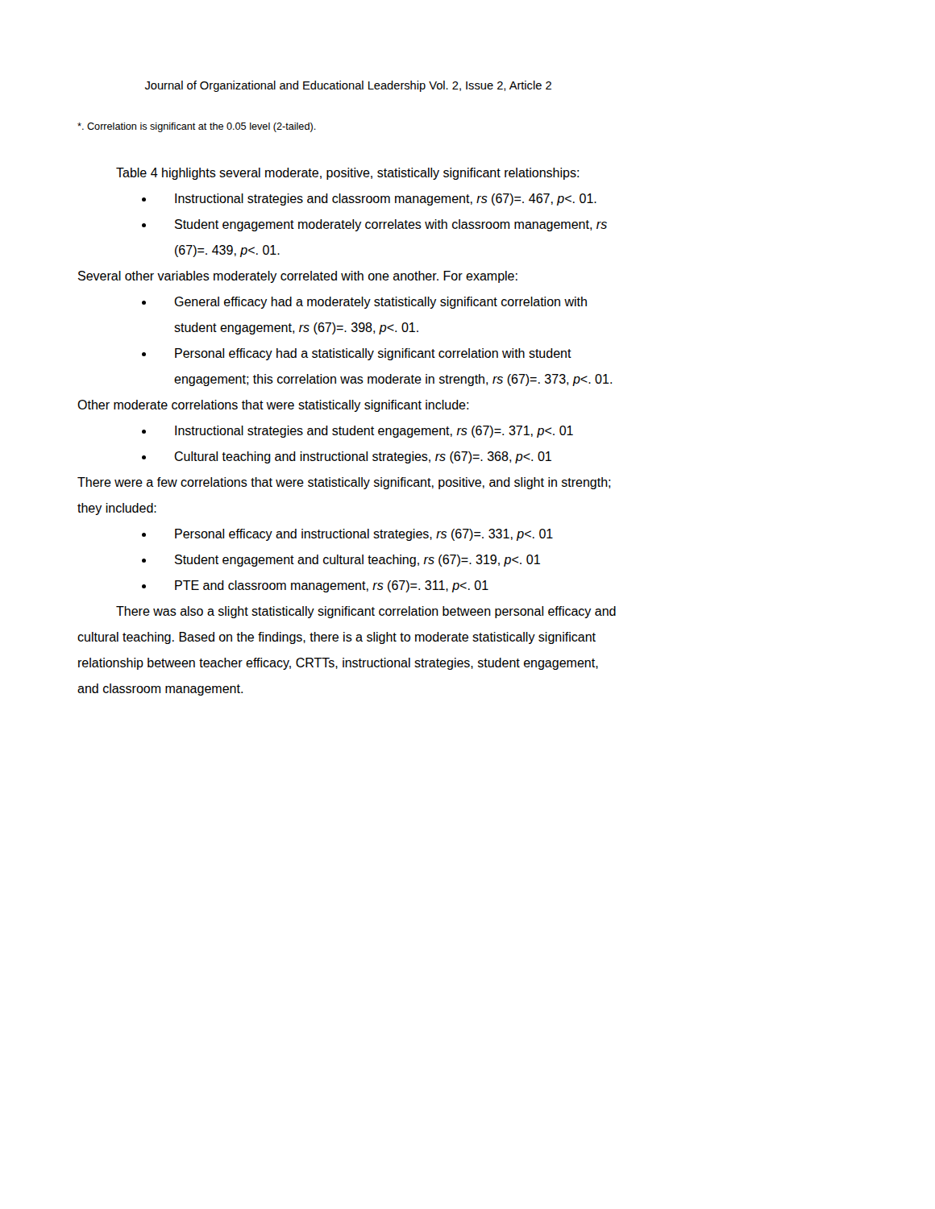Journal of Organizational and Educational Leadership Vol. 2, Issue 2, Article 2
*. Correlation is significant at the 0.05 level (2-tailed).
Table 4 highlights several moderate, positive, statistically significant relationships:
Instructional strategies and classroom management, rs (67)=. 467, p<. 01.
Student engagement moderately correlates with classroom management, rs (67)=. 439, p<. 01.
Several other variables moderately correlated with one another. For example:
General efficacy had a moderately statistically significant correlation with student engagement, rs (67)=. 398, p<. 01.
Personal efficacy had a statistically significant correlation with student engagement; this correlation was moderate in strength, rs (67)=. 373, p<. 01.
Other moderate correlations that were statistically significant include:
Instructional strategies and student engagement, rs (67)=. 371, p<. 01
Cultural teaching and instructional strategies, rs (67)=. 368, p<. 01
There were a few correlations that were statistically significant, positive, and slight in strength; they included:
Personal efficacy and instructional strategies, rs (67)=. 331, p<. 01
Student engagement and cultural teaching, rs (67)=. 319, p<. 01
PTE and classroom management, rs (67)=. 311, p<. 01
There was also a slight statistically significant correlation between personal efficacy and cultural teaching. Based on the findings, there is a slight to moderate statistically significant relationship between teacher efficacy, CRTTs, instructional strategies, student engagement, and classroom management.